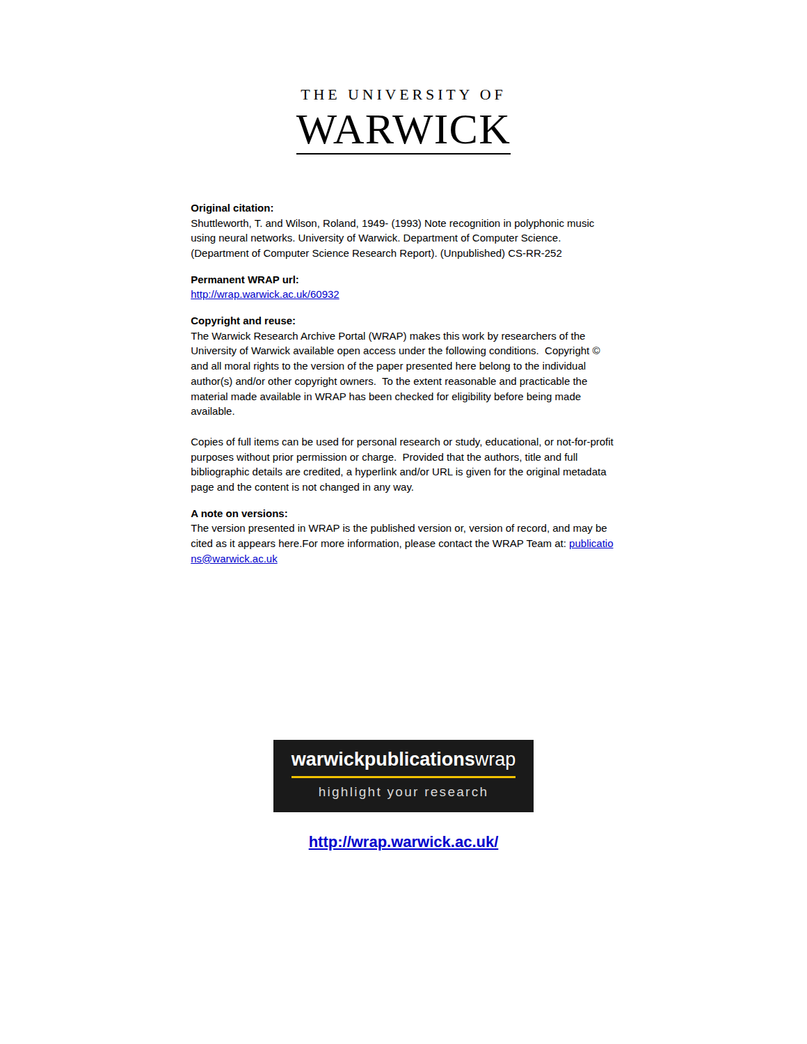The University of
WARWICK
Original citation:
Shuttleworth, T. and Wilson, Roland, 1949- (1993) Note recognition in polyphonic music using neural networks. University of Warwick. Department of Computer Science. (Department of Computer Science Research Report). (Unpublished) CS-RR-252
Permanent WRAP url:
http://wrap.warwick.ac.uk/60932
Copyright and reuse:
The Warwick Research Archive Portal (WRAP) makes this work by researchers of the University of Warwick available open access under the following conditions. Copyright © and all moral rights to the version of the paper presented here belong to the individual author(s) and/or other copyright owners. To the extent reasonable and practicable the material made available in WRAP has been checked for eligibility before being made available.
Copies of full items can be used for personal research or study, educational, or not-for-profit purposes without prior permission or charge. Provided that the authors, title and full bibliographic details are credited, a hyperlink and/or URL is given for the original metadata page and the content is not changed in any way.
A note on versions:
The version presented in WRAP is the published version or, version of record, and may be cited as it appears here.For more information, please contact the WRAP Team at: publications@warwick.ac.uk
warwickpublicationswrap
highlight your research
http://wrap.warwick.ac.uk/